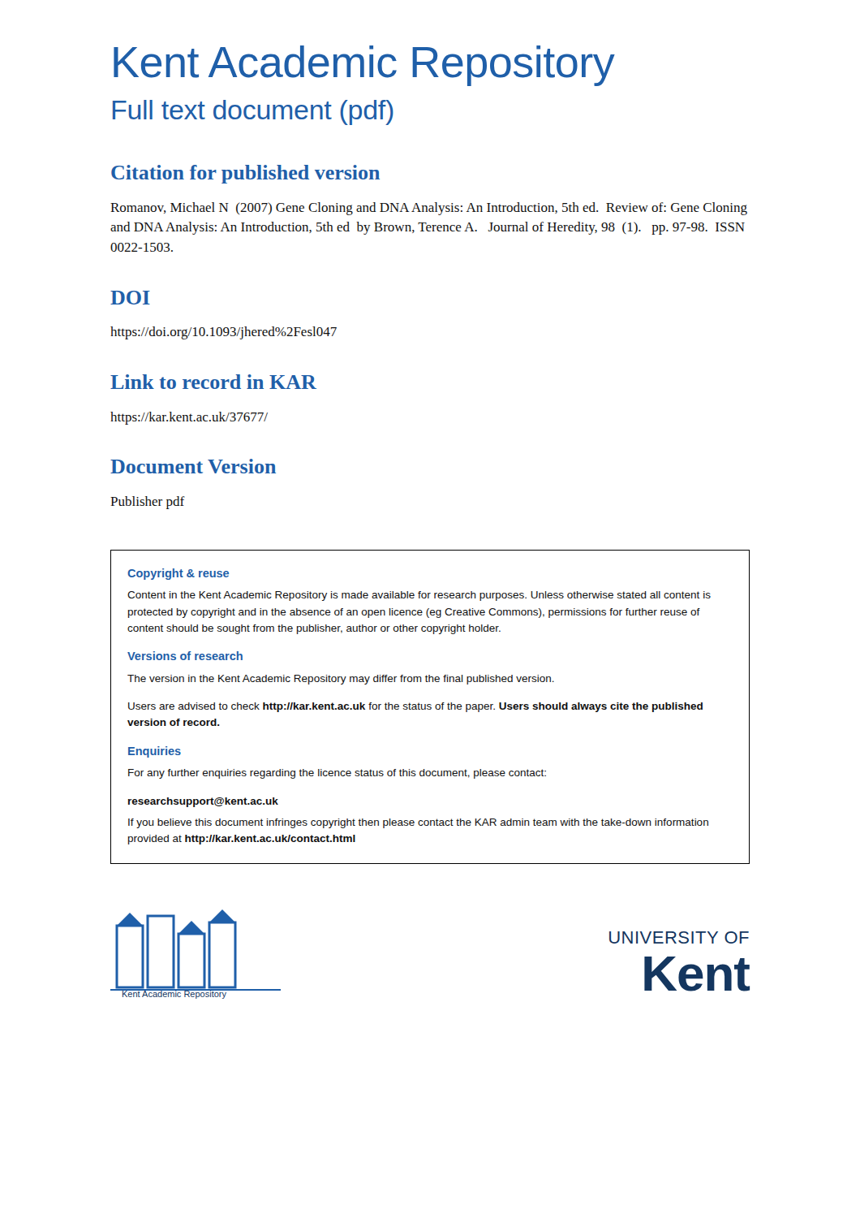Kent Academic Repository
Full text document (pdf)
Citation for published version
Romanov, Michael N (2007) Gene Cloning and DNA Analysis: An Introduction, 5th ed. Review of: Gene Cloning and DNA Analysis: An Introduction, 5th ed by Brown, Terence A. Journal of Heredity, 98 (1). pp. 97-98. ISSN 0022-1503.
DOI
https://doi.org/10.1093/jhered%2Fesl047
Link to record in KAR
https://kar.kent.ac.uk/37677/
Document Version
Publisher pdf
Copyright & reuse
Content in the Kent Academic Repository is made available for research purposes. Unless otherwise stated all content is protected by copyright and in the absence of an open licence (eg Creative Commons), permissions for further reuse of content should be sought from the publisher, author or other copyright holder.
Versions of research
The version in the Kent Academic Repository may differ from the final published version.
Users are advised to check http://kar.kent.ac.uk for the status of the paper. Users should always cite the published version of record.
Enquiries
For any further enquiries regarding the licence status of this document, please contact:
researchsupport@kent.ac.uk
If you believe this document infringes copyright then please contact the KAR admin team with the take-down information provided at http://kar.kent.ac.uk/contact.html
Kent Academic Repository
UNIVERSITY OF Kent